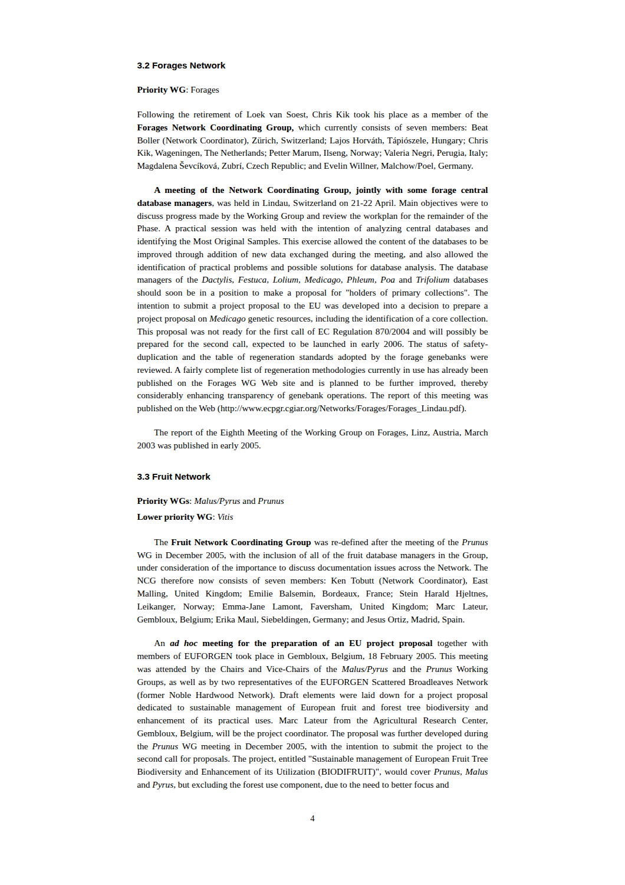3.2 Forages Network
Priority WG: Forages
Following the retirement of Loek van Soest, Chris Kik took his place as a member of the Forages Network Coordinating Group, which currently consists of seven members: Beat Boller (Network Coordinator), Zürich, Switzerland; Lajos Horváth, Tápiószele, Hungary; Chris Kik, Wageningen, The Netherlands; Petter Marum, Ilseng, Norway; Valeria Negri, Perugia, Italy; Magdalena Ševcíková, Zubrí, Czech Republic; and Evelin Willner, Malchow/Poel, Germany.
A meeting of the Network Coordinating Group, jointly with some forage central database managers, was held in Lindau, Switzerland on 21-22 April. Main objectives were to discuss progress made by the Working Group and review the workplan for the remainder of the Phase. A practical session was held with the intention of analyzing central databases and identifying the Most Original Samples. This exercise allowed the content of the databases to be improved through addition of new data exchanged during the meeting, and also allowed the identification of practical problems and possible solutions for database analysis. The database managers of the Dactylis, Festuca, Lolium, Medicago, Phleum, Poa and Trifolium databases should soon be in a position to make a proposal for "holders of primary collections". The intention to submit a project proposal to the EU was developed into a decision to prepare a project proposal on Medicago genetic resources, including the identification of a core collection. This proposal was not ready for the first call of EC Regulation 870/2004 and will possibly be prepared for the second call, expected to be launched in early 2006. The status of safety-duplication and the table of regeneration standards adopted by the forage genebanks were reviewed. A fairly complete list of regeneration methodologies currently in use has already been published on the Forages WG Web site and is planned to be further improved, thereby considerably enhancing transparency of genebank operations. The report of this meeting was published on the Web (http://www.ecpgr.cgiar.org/Networks/Forages/Forages_Lindau.pdf).
The report of the Eighth Meeting of the Working Group on Forages, Linz, Austria, March 2003 was published in early 2005.
3.3 Fruit Network
Priority WGs: Malus/Pyrus and Prunus
Lower priority WG: Vitis
The Fruit Network Coordinating Group was re-defined after the meeting of the Prunus WG in December 2005, with the inclusion of all of the fruit database managers in the Group, under consideration of the importance to discuss documentation issues across the Network. The NCG therefore now consists of seven members: Ken Tobutt (Network Coordinator), East Malling, United Kingdom; Emilie Balsemin, Bordeaux, France; Stein Harald Hjeltnes, Leikanger, Norway; Emma-Jane Lamont, Faversham, United Kingdom; Marc Lateur, Gembloux, Belgium; Erika Maul, Siebeldingen, Germany; and Jesus Ortiz, Madrid, Spain.
An ad hoc meeting for the preparation of an EU project proposal together with members of EUFORGEN took place in Gembloux, Belgium, 18 February 2005. This meeting was attended by the Chairs and Vice-Chairs of the Malus/Pyrus and the Prunus Working Groups, as well as by two representatives of the EUFORGEN Scattered Broadleaves Network (former Noble Hardwood Network). Draft elements were laid down for a project proposal dedicated to sustainable management of European fruit and forest tree biodiversity and enhancement of its practical uses. Marc Lateur from the Agricultural Research Center, Gembloux, Belgium, will be the project coordinator. The proposal was further developed during the Prunus WG meeting in December 2005, with the intention to submit the project to the second call for proposals. The project, entitled "Sustainable management of European Fruit Tree Biodiversity and Enhancement of its Utilization (BIODIFRUIT)", would cover Prunus, Malus and Pyrus, but excluding the forest use component, due to the need to better focus and
4